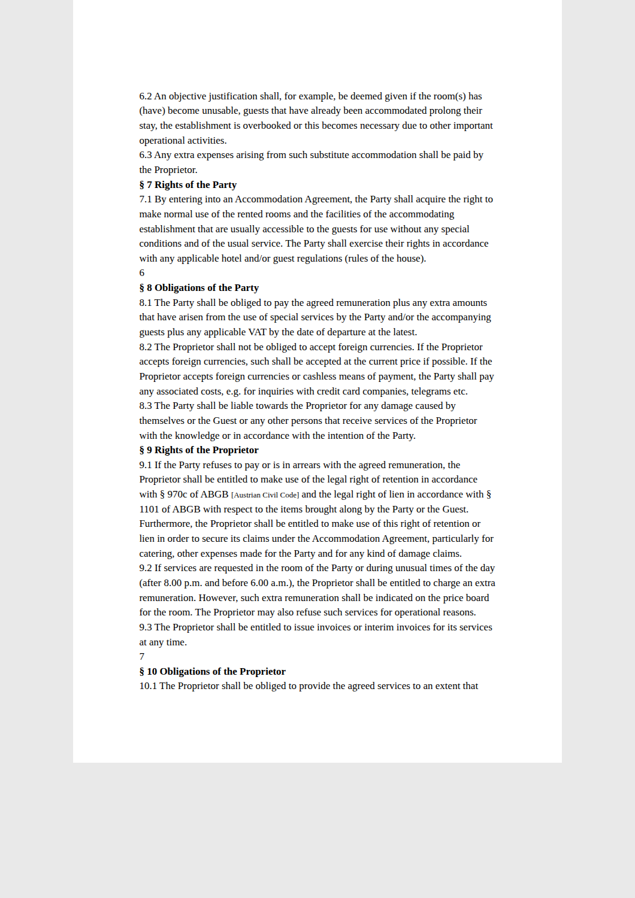6.2 An objective justification shall, for example, be deemed given if the room(s) has (have) become unusable, guests that have already been accommodated prolong their stay, the establishment is overbooked or this becomes necessary due to other important operational activities.
6.3 Any extra expenses arising from such substitute accommodation shall be paid by the Proprietor.
§ 7 Rights of the Party
7.1 By entering into an Accommodation Agreement, the Party shall acquire the right to make normal use of the rented rooms and the facilities of the accommodating establishment that are usually accessible to the guests for use without any special conditions and of the usual service. The Party shall exercise their rights in accordance with any applicable hotel and/or guest regulations (rules of the house).
6
§ 8 Obligations of the Party
8.1 The Party shall be obliged to pay the agreed remuneration plus any extra amounts that have arisen from the use of special services by the Party and/or the accompanying guests plus any applicable VAT by the date of departure at the latest.
8.2 The Proprietor shall not be obliged to accept foreign currencies. If the Proprietor accepts foreign currencies, such shall be accepted at the current price if possible. If the Proprietor accepts foreign currencies or cashless means of payment, the Party shall pay any associated costs, e.g. for inquiries with credit card companies, telegrams etc.
8.3 The Party shall be liable towards the Proprietor for any damage caused by themselves or the Guest or any other persons that receive services of the Proprietor with the knowledge or in accordance with the intention of the Party.
§ 9 Rights of the Proprietor
9.1 If the Party refuses to pay or is in arrears with the agreed remuneration, the Proprietor shall be entitled to make use of the legal right of retention in accordance with § 970c of ABGB [Austrian Civil Code] and the legal right of lien in accordance with § 1101 of ABGB with respect to the items brought along by the Party or the Guest. Furthermore, the Proprietor shall be entitled to make use of this right of retention or lien in order to secure its claims under the Accommodation Agreement, particularly for catering, other expenses made for the Party and for any kind of damage claims.
9.2 If services are requested in the room of the Party or during unusual times of the day (after 8.00 p.m. and before 6.00 a.m.), the Proprietor shall be entitled to charge an extra remuneration. However, such extra remuneration shall be indicated on the price board for the room. The Proprietor may also refuse such services for operational reasons.
9.3 The Proprietor shall be entitled to issue invoices or interim invoices for its services at any time.
7
§ 10 Obligations of the Proprietor
10.1 The Proprietor shall be obliged to provide the agreed services to an extent that